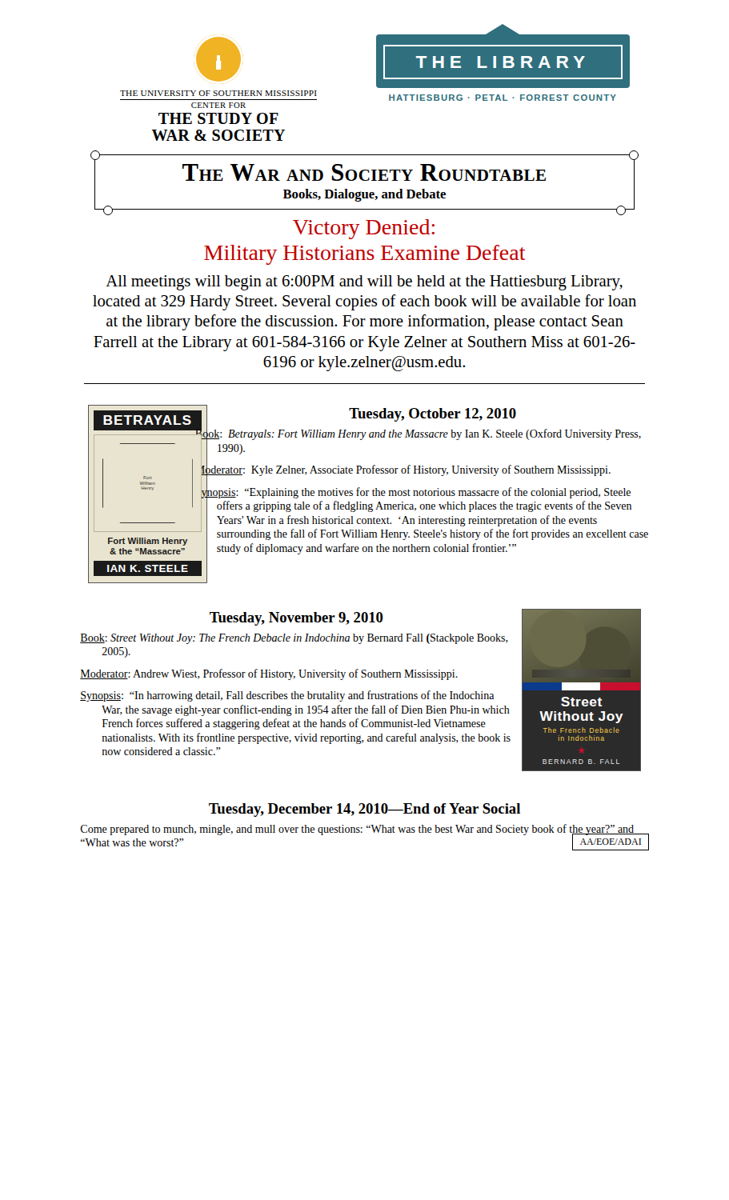The University of Southern Mississippi
Center for
The Study of
War & Society
THE LIBRARY
HATTIESBURG · PETAL · FORREST COUNTY
The War and Society Roundtable
Books, Dialogue, and Debate
Victory Denied:
Military Historians Examine Defeat
All meetings will begin at 6:00PM and will be held at the Hattiesburg Library, located at 329 Hardy Street. Several copies of each book will be available for loan at the library before the discussion. For more information, please contact Sean Farrell at the Library at 601-584-3166 or Kyle Zelner at Southern Miss at 601-26-6196 or kyle.zelner@usm.edu.
BETRAYALS
Fort William Henry
& the “Massacre”
IAN K. STEELE
Tuesday, October 12, 2010
Book: Betrayals: Fort William Henry and the Massacre by Ian K. Steele (Oxford University Press, 1990).
Moderator: Kyle Zelner, Associate Professor of History, University of Southern Mississippi.
Synopsis: “Explaining the motives for the most notorious massacre of the colonial period, Steele offers a gripping tale of a fledgling America, one which places the tragic events of the Seven Years' War in a fresh historical context. ‘An interesting reinterpretation of the events surrounding the fall of Fort William Henry. Steele's history of the fort provides an excellent case study of diplomacy and warfare on the northern colonial frontier.’”
Street
Without Joy
The French Debacle
in Indochina
★
BERNARD B. FALL
Tuesday, November 9, 2010
Book: Street Without Joy: The French Debacle in Indochina by Bernard Fall (Stackpole Books, 2005).
Moderator: Andrew Wiest, Professor of History, University of Southern Mississippi.
Synopsis: “In harrowing detail, Fall describes the brutality and frustrations of the Indochina War, the savage eight-year conflict-ending in 1954 after the fall of Dien Bien Phu-in which French forces suffered a staggering defeat at the hands of Communist-led Vietnamese nationalists. With its frontline perspective, vivid reporting, and careful analysis, the book is now considered a classic.”
Tuesday, December 14, 2010—End of Year Social
Come prepared to munch, mingle, and mull over the questions: “What was the best War and Society book of the year?” and “What was the worst?”
AA/EOE/ADAI